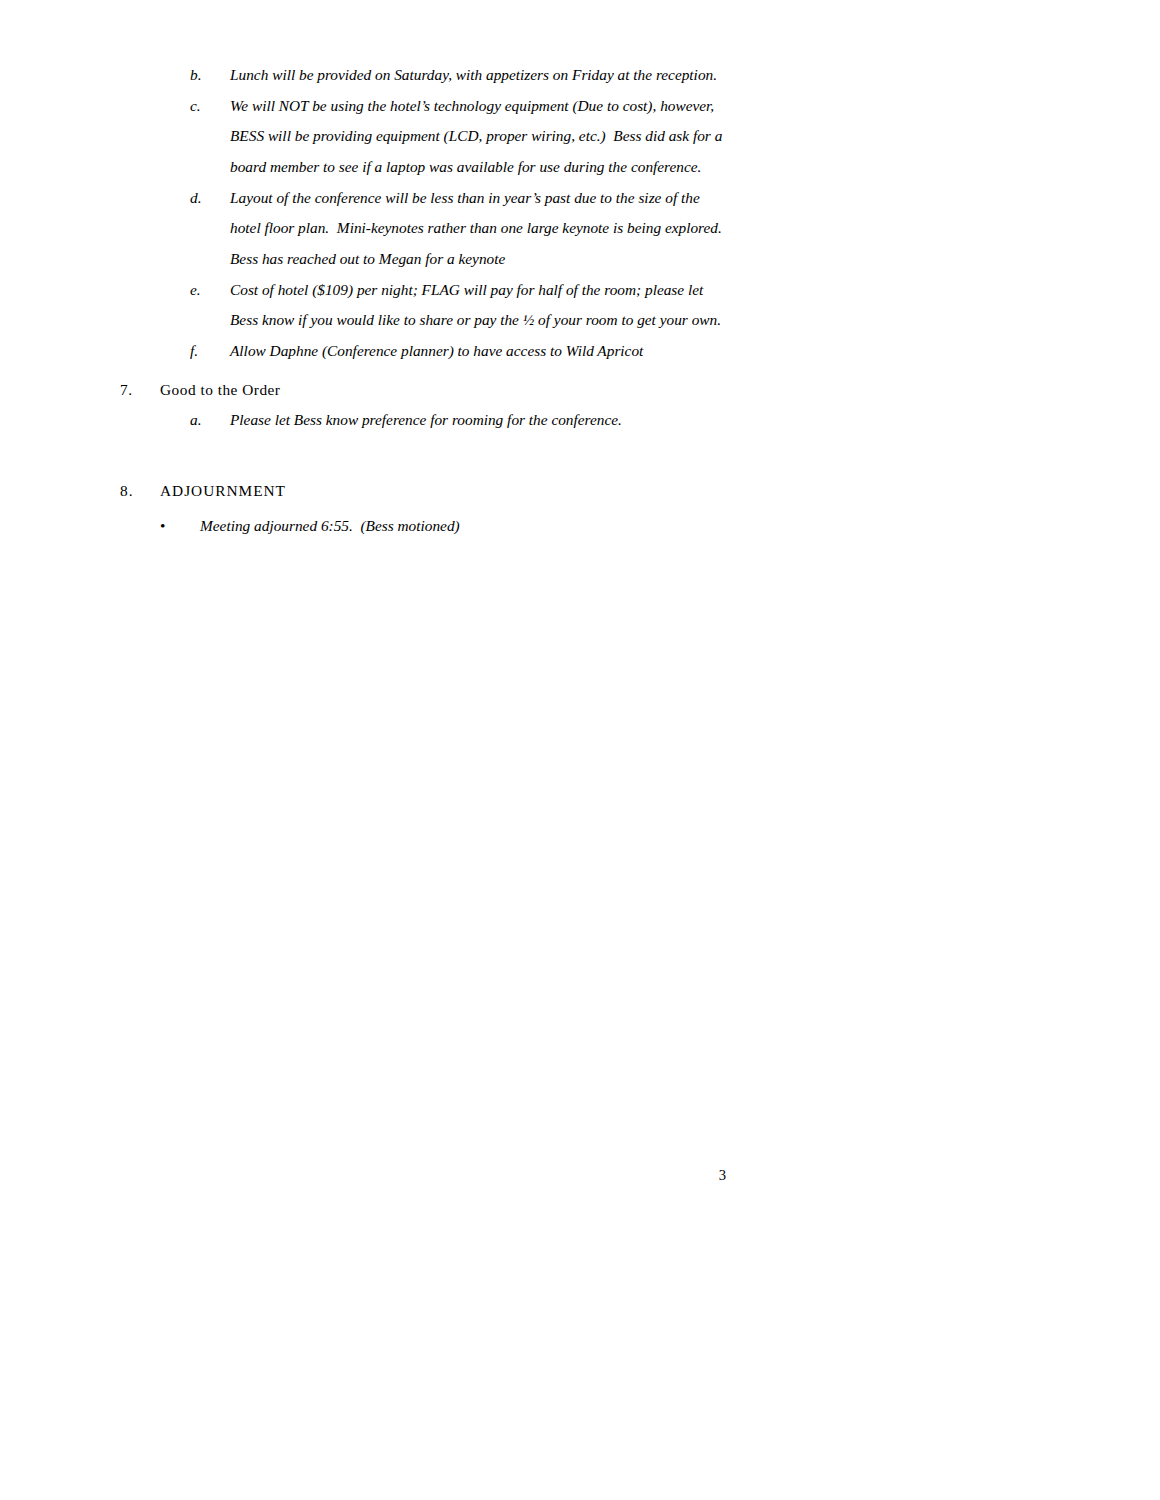b. Lunch will be provided on Saturday, with appetizers on Friday at the reception.
c. We will NOT be using the hotel’s technology equipment (Due to cost), however, BESS will be providing equipment (LCD, proper wiring, etc.) Bess did ask for a board member to see if a laptop was available for use during the conference.
d. Layout of the conference will be less than in year’s past due to the size of the hotel floor plan. Mini-keynotes rather than one large keynote is being explored. Bess has reached out to Megan for a keynote
e. Cost of hotel ($109) per night; FLAG will pay for half of the room; please let Bess know if you would like to share or pay the ½ of your room to get your own.
f. Allow Daphne (Conference planner) to have access to Wild Apricot
7. Good to the Order
a. Please let Bess know preference for rooming for the conference.
8. ADJOURNMENT
•Meeting adjourned 6:55. (Bess motioned)
3